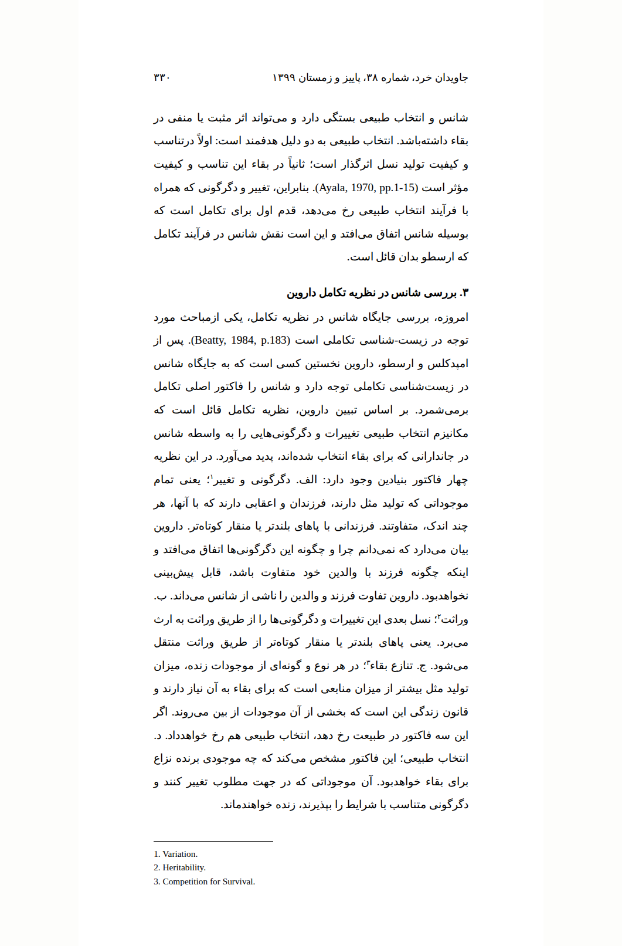جاویدان خرد، شماره ۳۸، پاییز و زمستان ۱۳۹۹ ۳۳۰
شانس و انتخاب طبیعی بستگی دارد و می‌تواند اثر مثبت یا منفی در بقاء داشته‌باشد. انتخاب طبیعی به دو دلیل هدفمند است: اولاً درتناسب و کیفیت تولید نسل اثرگذار است؛ ثانیاً در بقاء این تناسب و کیفیت مؤثر است (Ayala, 1970, pp.1-15). بنابراین، تغییر و دگرگونی که همراه با فرآیند انتخاب طبیعی رخ می‌دهد، قدم اول برای تکامل است که بوسیله شانس اتفاق می‌افتد و این است نقش شانس در فرآیند تکامل که ارسطو بدان قائل است.
۳. بررسی شانس در نظریه تکامل داروین
امروزه، بررسی جایگاه شانس در نظریه تکامل، یکی ازمباحث مورد توجه در زیست‌-شناسی تکاملی است (Beatty, 1984, p.183). پس از امپدکلس و ارسطو، داروین نخستین کسی است که به جایگاه شانس در زیست‌شناسی تکاملی توجه دارد و شانس را فاکتور اصلی تکامل برمی‌شمرد. بر اساس تبیین داروین، نظریه تکامل قائل است که مکانیزم انتخاب طبیعی تغییرات و دگرگونی‌هایی را به واسطه شانس در جاندارانی که برای بقاء انتخاب شده‌اند، پدید می‌آورد. در این نظریه چهار فاکتور بنیادین وجود دارد: الف. دگرگونی و تغییر۱؛ یعنی تمام موجوداتی که تولید مثل دارند، فرزندان و اعقابی دارند که با آنها، هر چند اندک، متفاوتند. فرزندانی با پاهای بلندتر یا منقار کوتاه‌تر. داروین بیان می‌دارد که نمی‌دانم چرا و چگونه این دگرگونی‌ها اتفاق می‌افتد و اینکه چگونه فرزند با والدین خود متفاوت باشد، قابل پیش‌بینی نخواهدبود. داروین تفاوت فرزند و والدین را ناشی از شانس می‌داند. ب. وراثت۲؛ نسل بعدی این تغییرات و دگرگونی‌ها را از طریق وراثت به ارث می‌برد. یعنی پاهای بلندتر یا منقار کوتاه‌تر از طریق وراثت منتقل می‌شود. ج. تنازع بقاء۳؛ در هر نوع و گونه‌ای از موجودات زنده، میزان تولید مثل بیشتر از میزان منابعی است که برای بقاء به آن نیاز دارند و قانون زندگی این است که بخشی از آن موجودات از بین می‌روند. اگر این سه فاکتور در طبیعت رخ دهد، انتخاب طبیعی هم رخ خواهدداد. د. انتخاب طبیعی؛ این فاکتور مشخص می‌کند که چه موجودی برنده نزاع برای بقاء خواهدبود. آن موجوداتی که در جهت مطلوب تغییر کنند و دگرگونی متناسب با شرایط را بپذیرند، زنده خواهندماند.
1. Variation.
2. Heritability.
3. Competition for Survival.